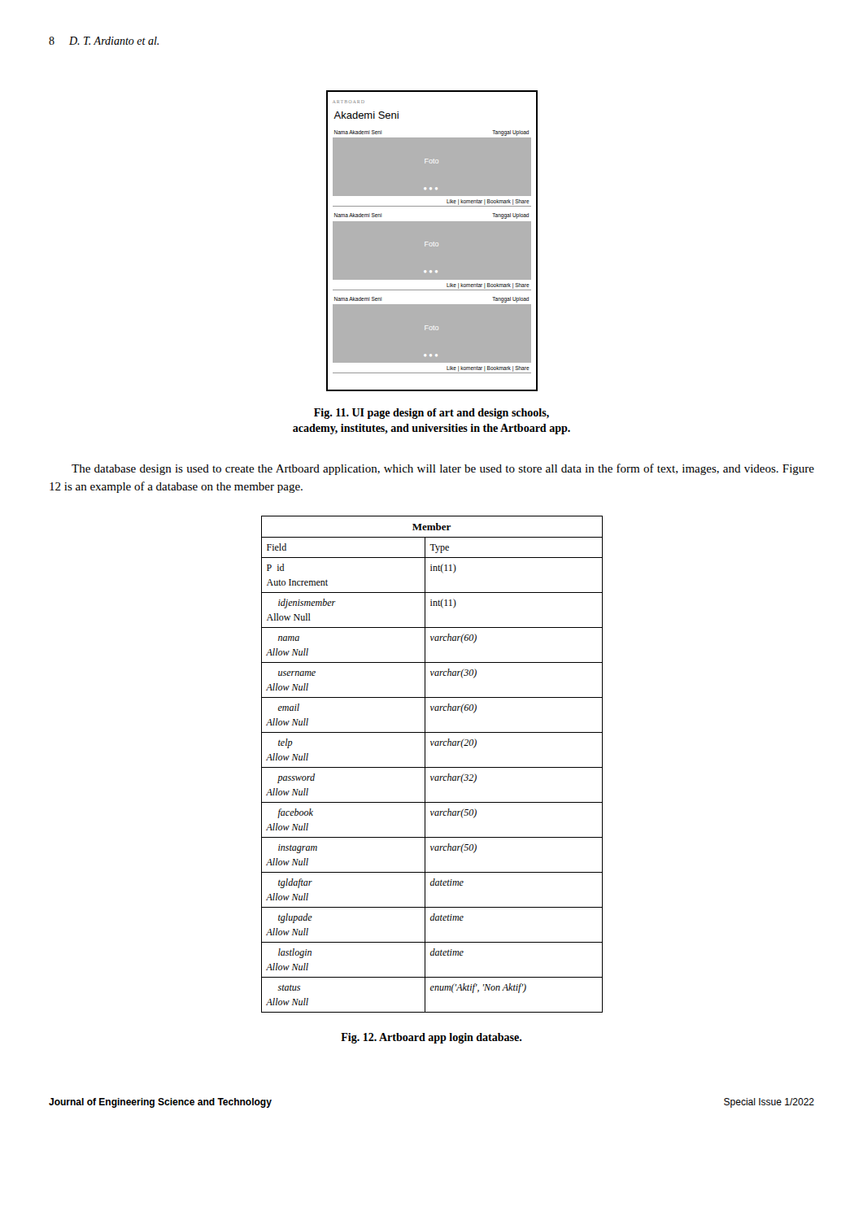8 D. T. Ardianto et al.
ARTBOARD
Akademi Seni
Nama Akademi Seni Tanggal Upload
Foto •••
Like | komentar | Bookmark | Share
Nama Akademi Seni Tanggal Upload
Foto •••
Like | komentar | Bookmark | Share
Nama Akademi Seni Tanggal Upload
Foto •••
Like | komentar | Bookmark | Share
Fig. 11. UI page design of art and design schools,
academy, institutes, and universities in the Artboard app.
The database design is used to create the Artboard application, which will later be used to store all data in the form of text, images, and videos. Figure 12 is an example of a database on the member page.
| Member |
| --- |
| Field | Type |
| P id Auto Increment | int(11) |
| idjenismember Allow Null | int(11) |
| nama Allow Null | varchar(60) |
| username Allow Null | varchar(30) |
| email Allow Null | varchar(60) |
| telp Allow Null | varchar(20) |
| password Allow Null | varchar(32) |
| facebook Allow Null | varchar(50) |
| instagram Allow Null | varchar(50) |
| tgldaftar Allow Null | datetime |
| tglupade Allow Null | datetime |
| lastlogin Allow Null | datetime |
| status Allow Null | enum('Aktif', 'Non Aktif') |
Fig. 12. Artboard app login database.
Journal of Engineering Science and Technology Special Issue 1/2022